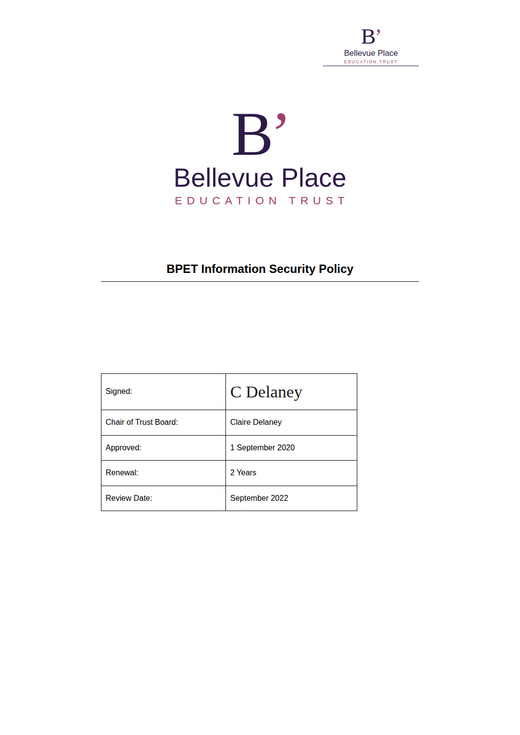B’
Bellevue Place
EDUCATION TRUST
B’
Bellevue Place
EDUCATION TRUST
BPET Information Security Policy
| Signed: | C Delaney |
| Chair of Trust Board: | Claire Delaney |
| Approved: | 1 September 2020 |
| Renewal: | 2 Years |
| Review Date: | September 2022 |